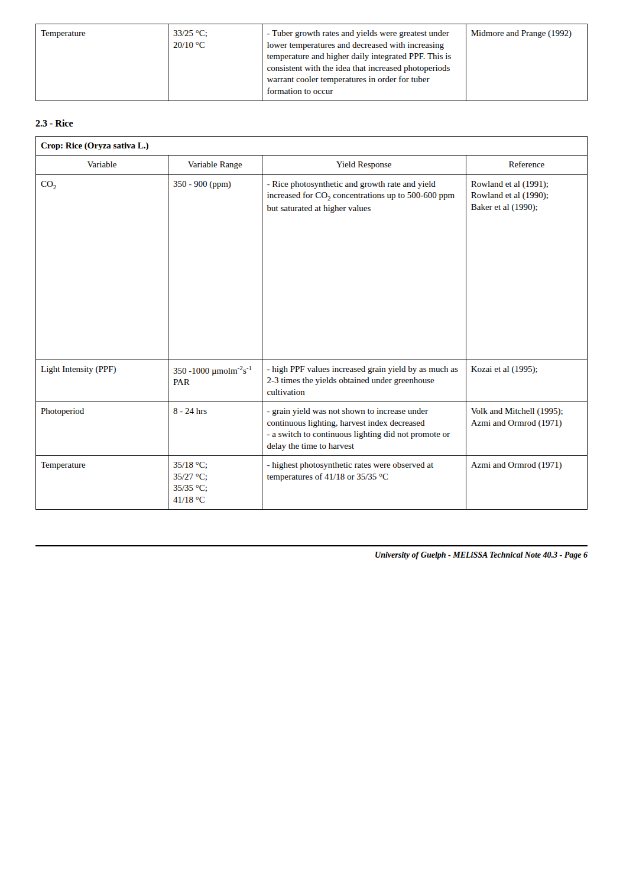| Temperature | 33/25 °C; 20/10 °C | - Tuber growth rates and yields were greatest under lower temperatures and decreased with increasing temperature and higher daily integrated PPF. This is consistent with the idea that increased photoperiods warrant cooler temperatures in order for tuber formation to occur | Midmore and Prange (1992) |
2.3 - Rice
| Crop: Rice (Oryza sativa L.) |
| Variable | Variable Range | Yield Response | Reference |
| CO 2 | 350 - 900 (ppm) | - Rice photosynthetic and growth rate and yield increased for CO 2 concentrations up to 500-600 ppm but saturated at higher values | Rowland et al (1991); Rowland et al (1990); Baker et al (1990); |
| Light Intensity (PPF) | 350 -1000 µmolm -2 s -1 PAR | - high PPF values increased grain yield by as much as 2-3 times the yields obtained under greenhouse cultivation | Kozai et al (1995); |
| Photoperiod | 8 - 24 hrs | - grain yield was not shown to increase under continuous lighting, harvest index decreased - a switch to continuous lighting did not promote or delay the time to harvest | Volk and Mitchell (1995); Azmi and Ormrod (1971) |
| Temperature | 35/18 °C; 35/27 °C; 35/35 °C; 41/18 °C | - highest photosynthetic rates were observed at temperatures of 41/18 or 35/35 °C | Azmi and Ormrod (1971) |
University of Guelph - MELiSSA Technical Note 40.3 - Page 6